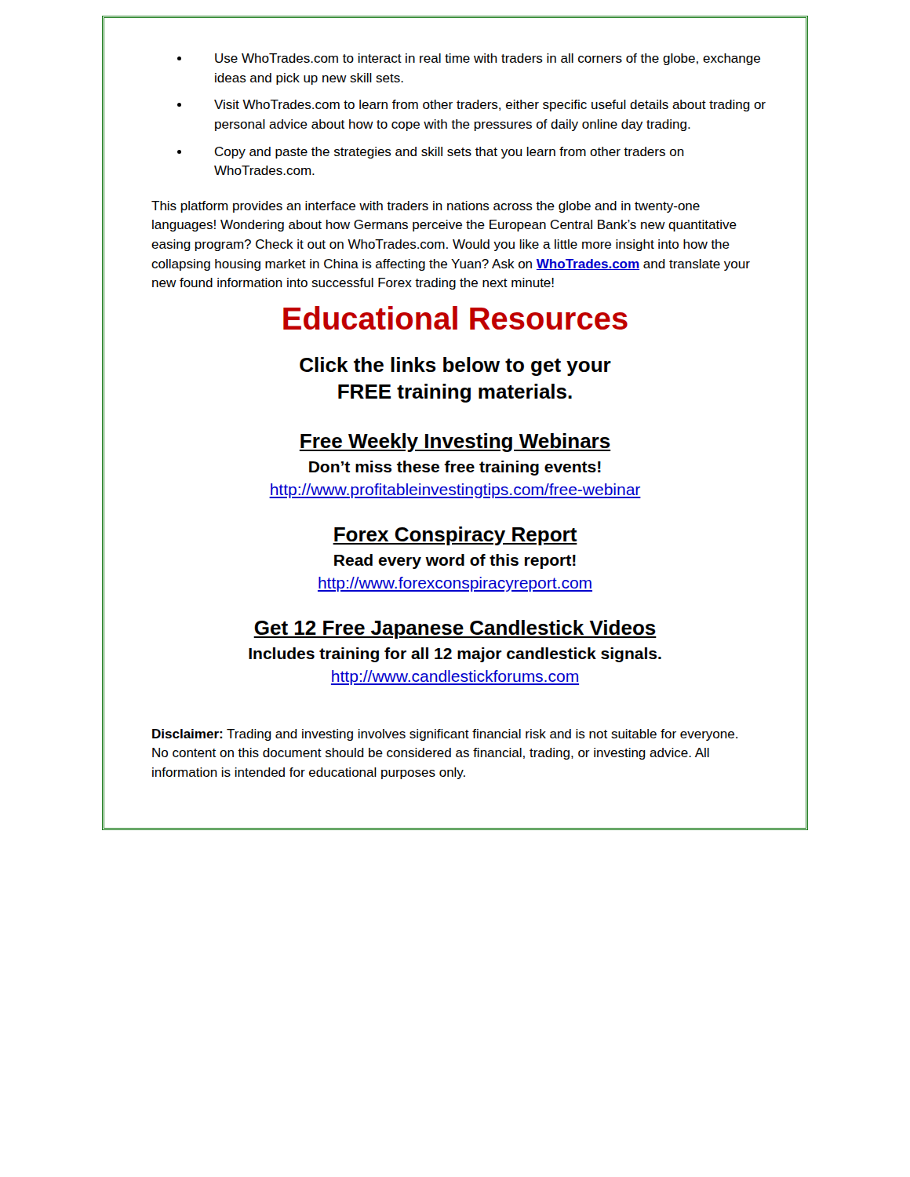Use WhoTrades.com to interact in real time with traders in all corners of the globe, exchange ideas and pick up new skill sets.
Visit WhoTrades.com to learn from other traders, either specific useful details about trading or personal advice about how to cope with the pressures of daily online day trading.
Copy and paste the strategies and skill sets that you learn from other traders on WhoTrades.com.
This platform provides an interface with traders in nations across the globe and in twenty-one languages! Wondering about how Germans perceive the European Central Bank’s new quantitative easing program? Check it out on WhoTrades.com. Would you like a little more insight into how the collapsing housing market in China is affecting the Yuan? Ask on WhoTrades.com and translate your new found information into successful Forex trading the next minute!
Educational Resources
Click the links below to get your
FREE training materials.
Free Weekly Investing Webinars
Don’t miss these free training events!
http://www.profitableinvestingtips.com/free-webinar
Forex Conspiracy Report
Read every word of this report!
http://www.forexconspiracyreport.com
Get 12 Free Japanese Candlestick Videos
Includes training for all 12 major candlestick signals.
http://www.candlestickforums.com
Disclaimer: Trading and investing involves significant financial risk and is not suitable for everyone. No content on this document should be considered as financial, trading, or investing advice. All information is intended for educational purposes only.